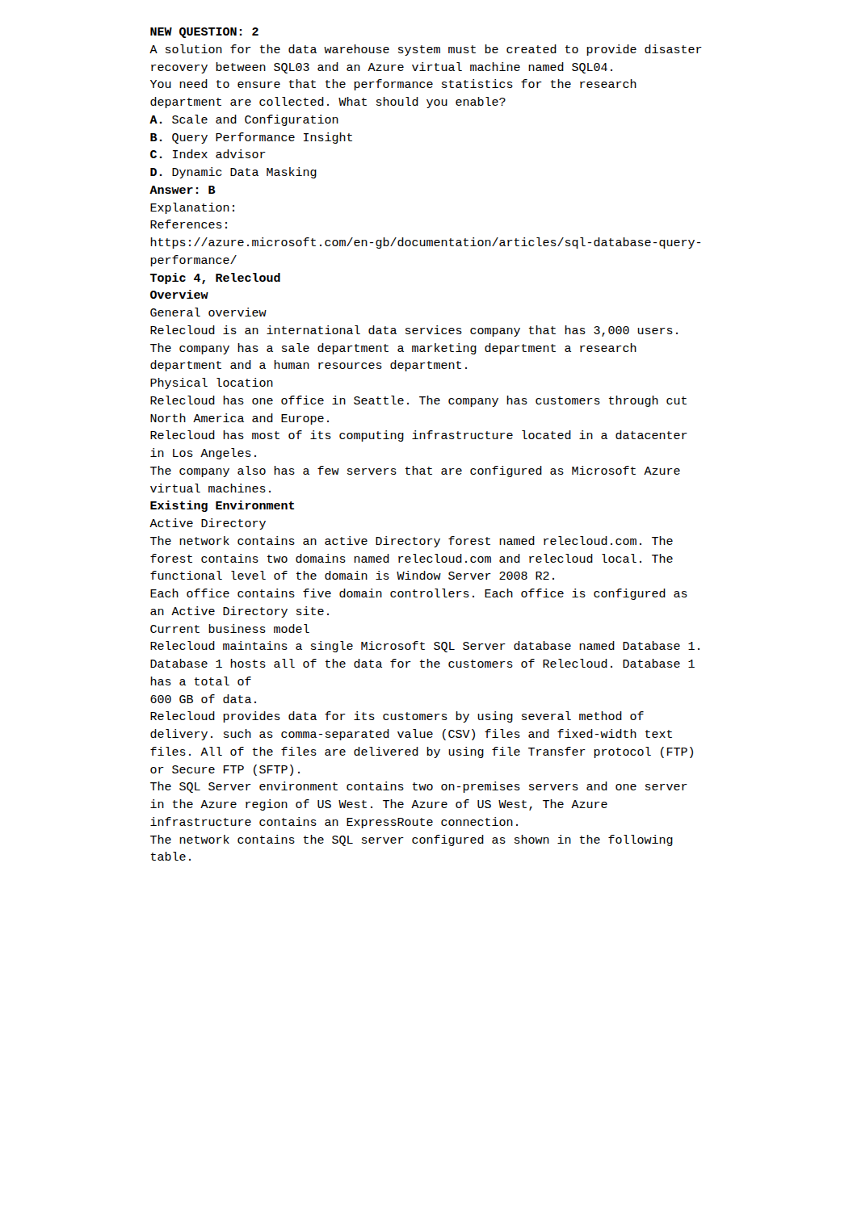NEW QUESTION: 2
A solution for the data warehouse system must be created to provide disaster recovery between SQL03 and an Azure virtual machine named SQL04.
You need to ensure that the performance statistics for the research department are collected. What should you enable?
A. Scale and Configuration
B. Query Performance Insight
C. Index advisor
D. Dynamic Data Masking
Answer: B
Explanation:
References:
https://azure.microsoft.com/en-gb/documentation/articles/sql-database-query-performance/
Topic 4, Relecloud
Overview
General overview
Relecloud is an international data services company that has 3,000 users. The company has a sale department a marketing department a research department and a human resources department.
Physical location
Relecloud has one office in Seattle. The company has customers through cut North America and Europe.
Relecloud has most of its computing infrastructure located in a datacenter in Los Angeles.
The company also has a few servers that are configured as Microsoft Azure virtual machines.
Existing Environment
Active Directory
The network contains an active Directory forest named relecloud.com. The forest contains two domains named relecloud.com and relecloud local. The functional level of the domain is Window Server 2008 R2.
Each office contains five domain controllers. Each office is configured as an Active Directory site.
Current business model
Relecloud maintains a single Microsoft SQL Server database named Database 1.
Database 1 hosts all of the data for the customers of Relecloud. Database 1 has a total of
600 GB of data.
Relecloud provides data for its customers by using several method of delivery. such as comma-separated value (CSV) files and fixed-width text files. All of the files are delivered by using file Transfer protocol (FTP) or Secure FTP (SFTP).
The SQL Server environment contains two on-premises servers and one server in the Azure region of US West. The Azure of US West, The Azure infrastructure contains an ExpressRoute connection.
The network contains the SQL server configured as shown in the following table.